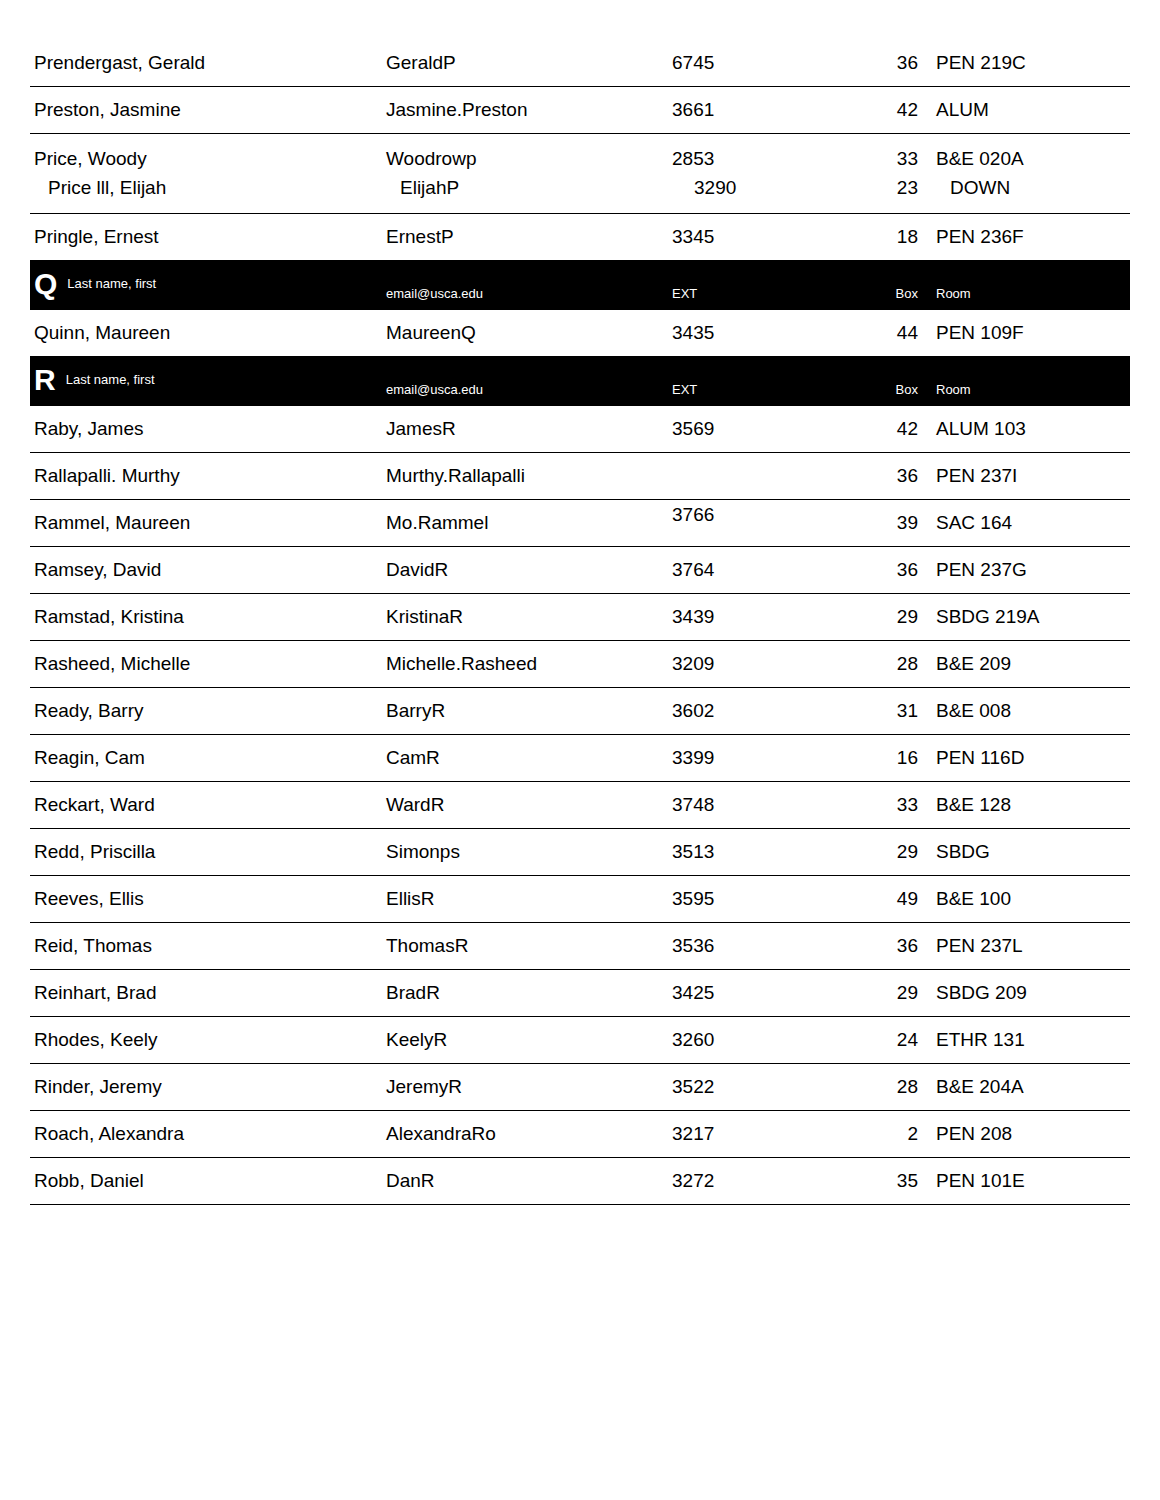| Prendergast, Gerald | GeraldP | 6745 | 36 | PEN 219C |
| Preston, Jasmine | Jasmine.Preston | 3661 | 42 | ALUM |
| Price, Woody Price lll, Elijah | Woodrowp ElijahP | 2853 3290 | 33 23 | B&E 020A DOWN |
| Pringle, Ernest | ErnestP | 3345 | 18 | PEN 236F |
| Q Last name, first | email@usca.edu | EXT | Box | Room |
| Quinn, Maureen | MaureenQ | 3435 | 44 | PEN 109F |
| R Last name, first | email@usca.edu | EXT | Box | Room |
| Raby, James | JamesR | 3569 | 42 | ALUM 103 |
| Rallapalli. Murthy | Murthy.Rallapalli | | 36 | PEN 237I |
| Rammel, Maureen | Mo.Rammel | 3766 | 39 | SAC 164 |
| Ramsey, David | DavidR | 3764 | 36 | PEN 237G |
| Ramstad, Kristina | KristinaR | 3439 | 29 | SBDG 219A |
| Rasheed, Michelle | Michelle.Rasheed | 3209 | 28 | B&E 209 |
| Ready, Barry | BarryR | 3602 | 31 | B&E 008 |
| Reagin, Cam | CamR | 3399 | 16 | PEN 116D |
| Reckart, Ward | WardR | 3748 | 33 | B&E 128 |
| Redd, Priscilla | Simonps | 3513 | 29 | SBDG |
| Reeves, Ellis | EllisR | 3595 | 49 | B&E 100 |
| Reid, Thomas | ThomasR | 3536 | 36 | PEN 237L |
| Reinhart, Brad | BradR | 3425 | 29 | SBDG 209 |
| Rhodes, Keely | KeelyR | 3260 | 24 | ETHR 131 |
| Rinder, Jeremy | JeremyR | 3522 | 28 | B&E 204A |
| Roach, Alexandra | AlexandraRo | 3217 | 2 | PEN 208 |
| Robb, Daniel | DanR | 3272 | 35 | PEN 101E |